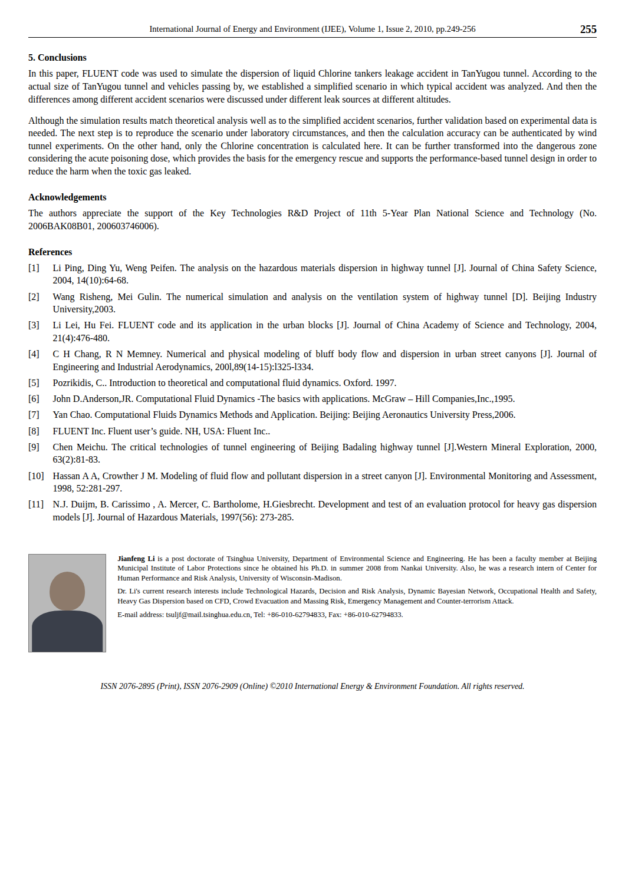International Journal of Energy and Environment (IJEE), Volume 1, Issue 2, 2010, pp.249-256 255
5. Conclusions
In this paper, FLUENT code was used to simulate the dispersion of liquid Chlorine tankers leakage accident in TanYugou tunnel. According to the actual size of TanYugou tunnel and vehicles passing by, we established a simplified scenario in which typical accident was analyzed. And then the differences among different accident scenarios were discussed under different leak sources at different altitudes.
Although the simulation results match theoretical analysis well as to the simplified accident scenarios, further validation based on experimental data is needed. The next step is to reproduce the scenario under laboratory circumstances, and then the calculation accuracy can be authenticated by wind tunnel experiments. On the other hand, only the Chlorine concentration is calculated here. It can be further transformed into the dangerous zone considering the acute poisoning dose, which provides the basis for the emergency rescue and supports the performance-based tunnel design in order to reduce the harm when the toxic gas leaked.
Acknowledgements
The authors appreciate the support of the Key Technologies R&D Project of 11th 5-Year Plan National Science and Technology (No. 2006BAK08B01, 200603746006).
References
[1] Li Ping, Ding Yu, Weng Peifen. The analysis on the hazardous materials dispersion in highway tunnel [J]. Journal of China Safety Science, 2004, 14(10):64-68.
[2] Wang Risheng, Mei Gulin. The numerical simulation and analysis on the ventilation system of highway tunnel [D]. Beijing Industry University,2003.
[3] Li Lei, Hu Fei. FLUENT code and its application in the urban blocks [J]. Journal of China Academy of Science and Technology, 2004, 21(4):476-480.
[4] C H Chang, R N Memney. Numerical and physical modeling of bluff body flow and dispersion in urban street canyons [J]. Journal of Engineering and Industrial Aerodynamics, 200l,89(14-15):l325-l334.
[5] Pozrikidis, C.. Introduction to theoretical and computational fluid dynamics. Oxford. 1997.
[6] John D.Anderson,JR. Computational Fluid Dynamics -The basics with applications. McGraw – Hill Companies,Inc.,1995.
[7] Yan Chao. Computational Fluids Dynamics Methods and Application. Beijing: Beijing Aeronautics University Press,2006.
[8] FLUENT Inc. Fluent user’s guide. NH, USA: Fluent Inc..
[9] Chen Meichu. The critical technologies of tunnel engineering of Beijing Badaling highway tunnel [J].Western Mineral Exploration, 2000, 63(2):81-83.
[10] Hassan A A, Crowther J M. Modeling of fluid flow and pollutant dispersion in a street canyon [J]. Environmental Monitoring and Assessment, 1998, 52:281-297.
[11] N.J. Duijm, B. Carissimo , A. Mercer, C. Bartholome, H.Giesbrecht. Development and test of an evaluation protocol for heavy gas dispersion models [J]. Journal of Hazardous Materials, 1997(56): 273-285.
Jianfeng Li is a post doctorate of Tsinghua University, Department of Environmental Science and Engineering. He has been a faculty member at Beijing Municipal Institute of Labor Protections since he obtained his Ph.D. in summer 2008 from Nankai University. Also, he was a research intern of Center for Human Performance and Risk Analysis, University of Wisconsin-Madison.
Dr. Li's current research interests include Technological Hazards, Decision and Risk Analysis, Dynamic Bayesian Network, Occupational Health and Safety, Heavy Gas Dispersion based on CFD, Crowd Evacuation and Massing Risk, Emergency Management and Counter-terrorism Attack.
E-mail address: tsuljf@mail.tsinghua.edu.cn, Tel: +86-010-62794833, Fax: +86-010-62794833.
ISSN 2076-2895 (Print), ISSN 2076-2909 (Online) ©2010 International Energy & Environment Foundation. All rights reserved.